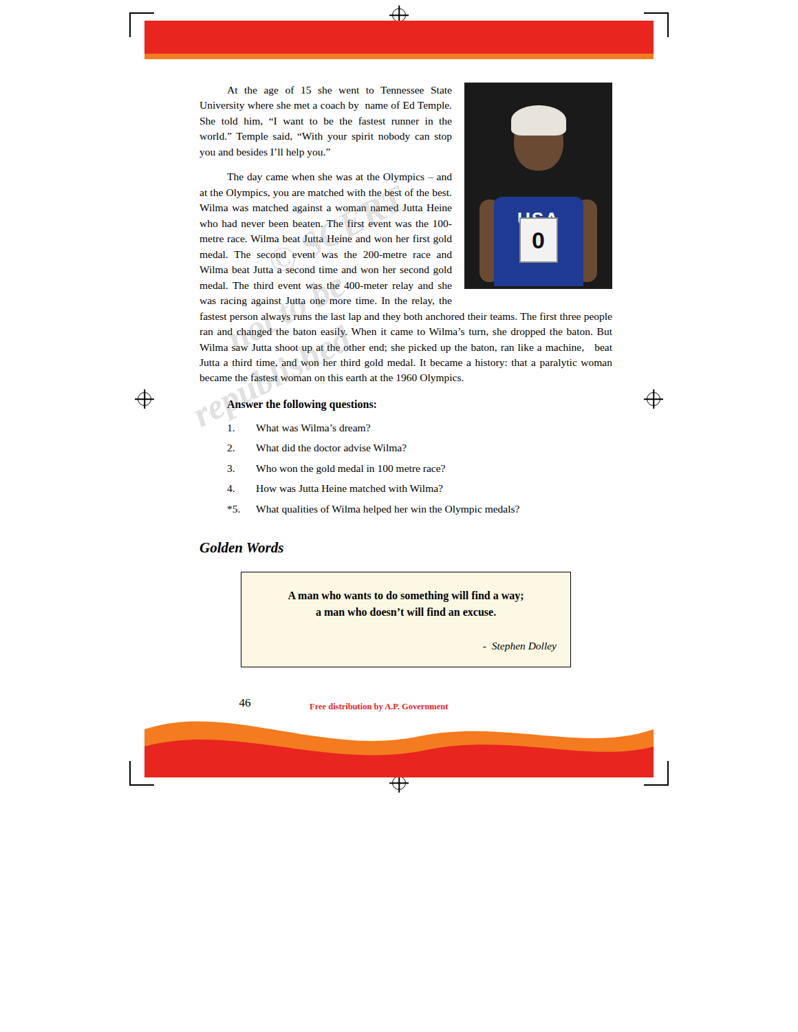© SCERT not to be republished
USA
0
At the age of 15 she went to Tennessee State University where she met a coach by name of Ed Temple. She told him, “I want to be the fastest runner in the world.” Temple said, “With your spirit nobody can stop you and besides I’ll help you.”
The day came when she was at the Olympics – and at the Olympics, you are matched with the best of the best. Wilma was matched against a woman named Jutta Heine who had never been beaten. The first event was the 100-metre race. Wilma beat Jutta Heine and won her first gold medal. The second event was the 200-metre race and Wilma beat Jutta a second time and won her second gold medal. The third event was the 400-meter relay and she was racing against Jutta one more time. In the relay, the fastest person always runs the last lap and they both anchored their teams. The first three people ran and changed the baton easily. When it came to Wilma’s turn, she dropped the baton. But Wilma saw Jutta shoot up at the other end; she picked up the baton, ran like a machine, beat Jutta a third time, and won her third gold medal. It became a history: that a paralytic woman became the fastest woman on this earth at the 1960 Olympics.
Answer the following questions:
1. What was Wilma’s dream?
2. What did the doctor advise Wilma?
3. Who won the gold medal in 100 metre race?
4. How was Jutta Heine matched with Wilma?
*5. What qualities of Wilma helped her win the Olympic medals?
Golden Words
A man who wants to do something will find a way;
a man who doesn’t will find an excuse.
- Stephen Dolley
46
Free distribution by A.P. Government